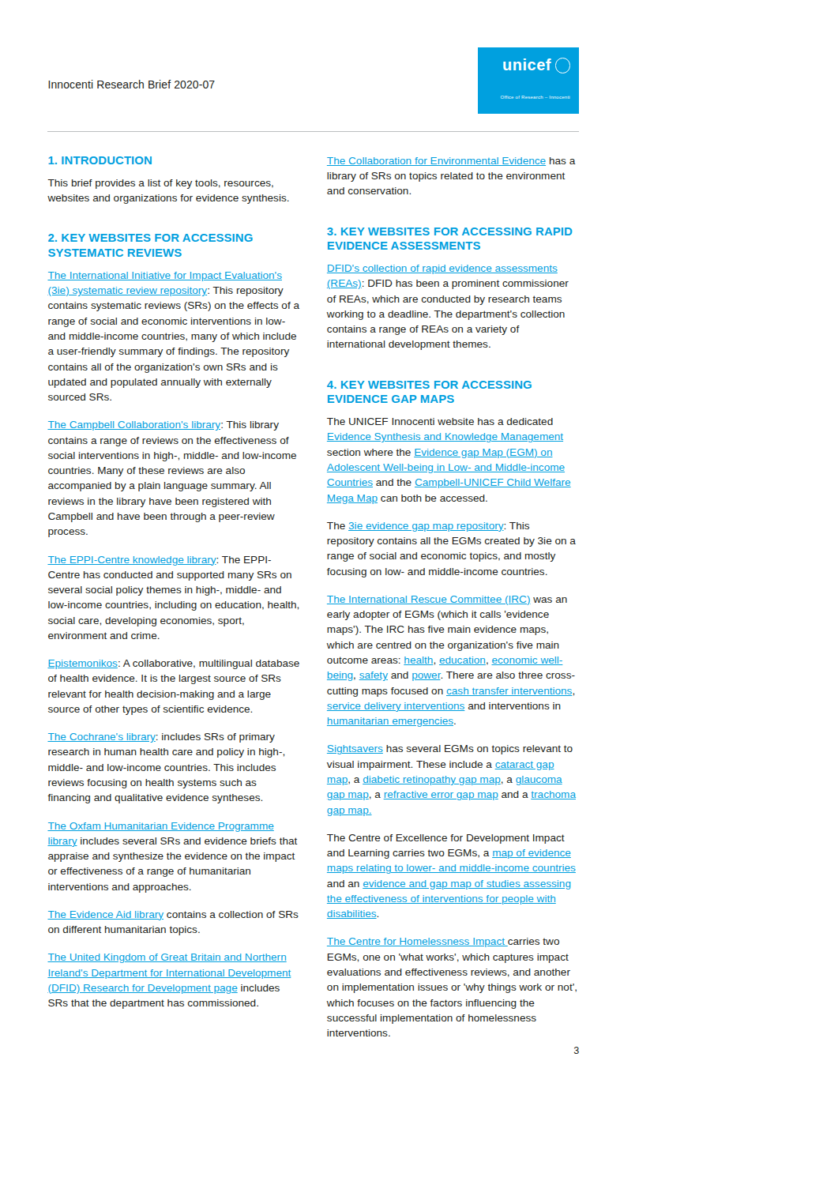Innocenti Research Brief 2020-07
unicef
Office of Research – Innocenti
1. Introduction
This brief provides a list of key tools, resources, websites and organizations for evidence synthesis.
2. Key websites for accessing systematic reviews
The International Initiative for Impact Evaluation's (3ie) systematic review repository: This repository contains systematic reviews (SRs) on the effects of a range of social and economic interventions in low- and middle-income countries, many of which include a user-friendly summary of findings. The repository contains all of the organization's own SRs and is updated and populated annually with externally sourced SRs.
The Campbell Collaboration's library: This library contains a range of reviews on the effectiveness of social interventions in high-, middle- and low-income countries. Many of these reviews are also accompanied by a plain language summary. All reviews in the library have been registered with Campbell and have been through a peer-review process.
The EPPI-Centre knowledge library: The EPPI-Centre has conducted and supported many SRs on several social policy themes in high-, middle- and low-income countries, including on education, health, social care, developing economies, sport, environment and crime.
Epistemonikos: A collaborative, multilingual database of health evidence. It is the largest source of SRs relevant for health decision-making and a large source of other types of scientific evidence.
The Cochrane's library: includes SRs of primary research in human health care and policy in high-, middle- and low-income countries. This includes reviews focusing on health systems such as financing and qualitative evidence syntheses.
The Oxfam Humanitarian Evidence Programme library includes several SRs and evidence briefs that appraise and synthesize the evidence on the impact or effectiveness of a range of humanitarian interventions and approaches.
The Evidence Aid library contains a collection of SRs on different humanitarian topics.
The United Kingdom of Great Britain and Northern Ireland's Department for International Development (DFID) Research for Development page includes SRs that the department has commissioned.
The Collaboration for Environmental Evidence has a library of SRs on topics related to the environment and conservation.
3. Key websites for accessing rapid evidence assessments
DFID's collection of rapid evidence assessments (REAs): DFID has been a prominent commissioner of REAs, which are conducted by research teams working to a deadline. The department's collection contains a range of REAs on a variety of international development themes.
4. Key websites for accessing evidence gap maps
The UNICEF Innocenti website has a dedicated Evidence Synthesis and Knowledge Management section where the Evidence gap Map (EGM) on Adolescent Well-being in Low- and Middle-income Countries and the Campbell-UNICEF Child Welfare Mega Map can both be accessed.
The 3ie evidence gap map repository: This repository contains all the EGMs created by 3ie on a range of social and economic topics, and mostly focusing on low- and middle-income countries.
The International Rescue Committee (IRC) was an early adopter of EGMs (which it calls 'evidence maps'). The IRC has five main evidence maps, which are centred on the organization's five main outcome areas: health, education, economic well-being, safety and power. There are also three cross-cutting maps focused on cash transfer interventions, service delivery interventions and interventions in humanitarian emergencies.
Sightsavers has several EGMs on topics relevant to visual impairment. These include a cataract gap map, a diabetic retinopathy gap map, a glaucoma gap map, a refractive error gap map and a trachoma gap map.
The Centre of Excellence for Development Impact and Learning carries two EGMs, a map of evidence maps relating to lower- and middle-income countries and an evidence and gap map of studies assessing the effectiveness of interventions for people with disabilities.
The Centre for Homelessness Impact carries two EGMs, one on 'what works', which captures impact evaluations and effectiveness reviews, and another on implementation issues or 'why things work or not', which focuses on the factors influencing the successful implementation of homelessness interventions.
3